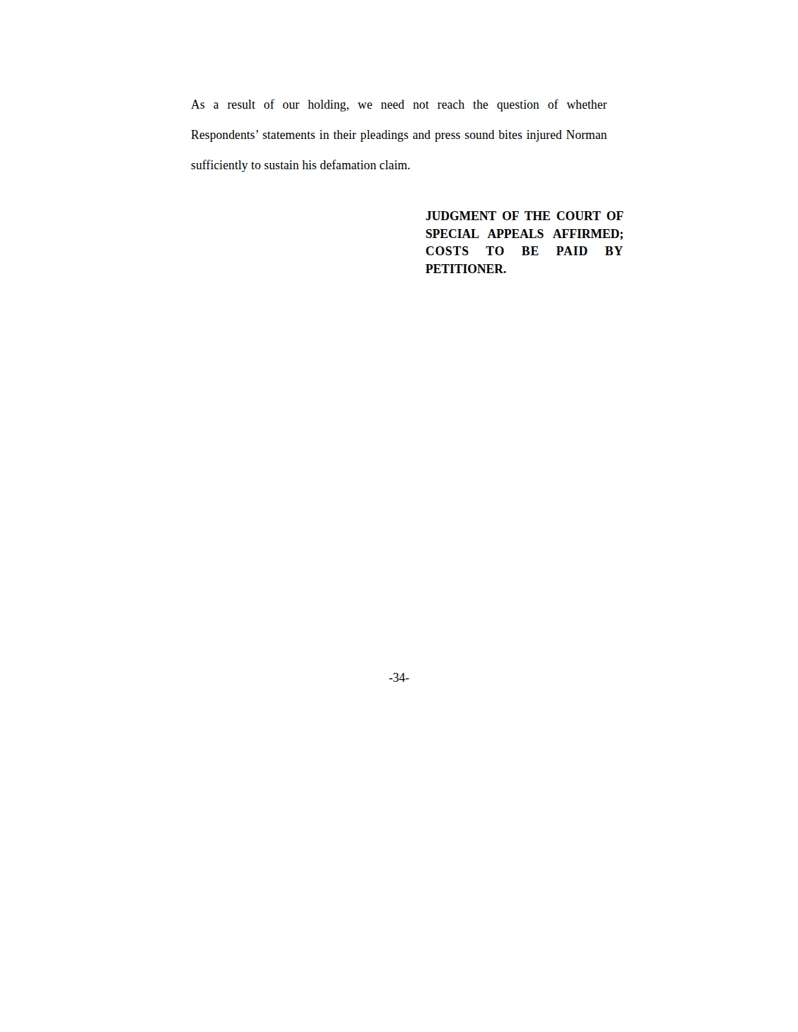As a result of our holding, we need not reach the question of whether Respondents’ statements in their pleadings and press sound bites injured Norman sufficiently to sustain his defamation claim.
JUDGMENT OF THE COURT OF SPECIAL APPEALS AFFIRMED; COSTS TO BE PAID BY PETITIONER.
-34-